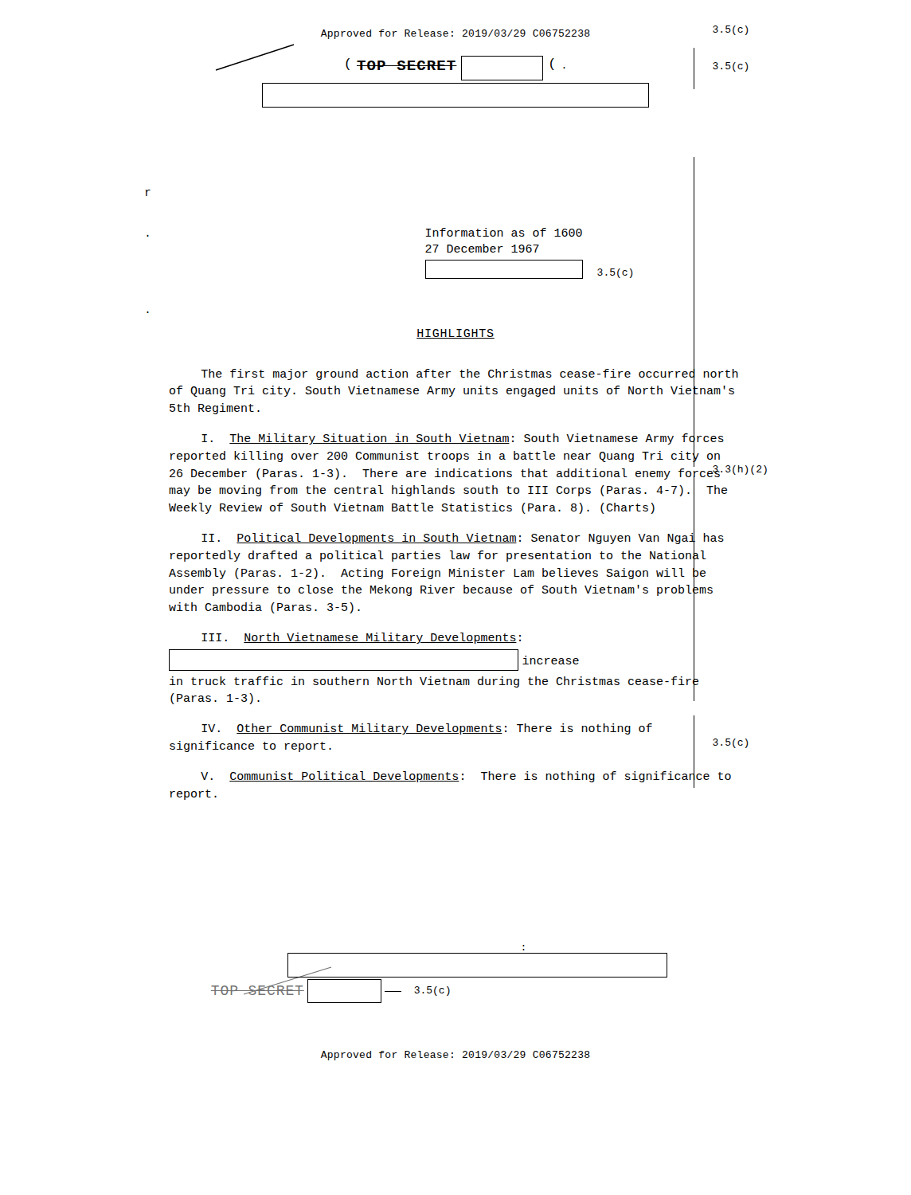3.5(c) 3.5(c) 3.3(h)(2) 3.5(c)
r . .
Approved for Release: 2019/03/29 C06752238
( TOP SECRET ( .
Information as of 1600
27 December 1967
3.5(c)
HIGHLIGHTS
The first major ground action after the Christmas cease-fire occurred north of Quang Tri city. South Vietnamese Army units engaged units of North Vietnam's 5th Regiment.
I. The Military Situation in South Vietnam: South Vietnamese Army forces reported killing over 200 Communist troops in a battle near Quang Tri city on 26 December (Paras. 1-3). There are indications that additional enemy forces may be moving from the central highlands south to III Corps (Paras. 4-7). The Weekly Review of South Vietnam Battle Statistics (Para. 8). (Charts)
II. Political Developments in South Vietnam: Senator Nguyen Van Ngai has reportedly drafted a political parties law for presentation to the National Assembly (Paras. 1-2). Acting Foreign Minister Lam believes Saigon will be under pressure to close the Mekong River because of South Vietnam's problems with Cambodia (Paras. 3-5).
III. North Vietnamese Military Developments:
increase
in truck traffic in southern North Vietnam during the Christmas cease-fire (Paras. 1-3).
IV. Other Communist Military Developments: There is nothing of significance to report.
V. Communist Political Developments: There is nothing of significance to report.
:
TOP SECRET 3.5(c)
Approved for Release: 2019/03/29 C06752238